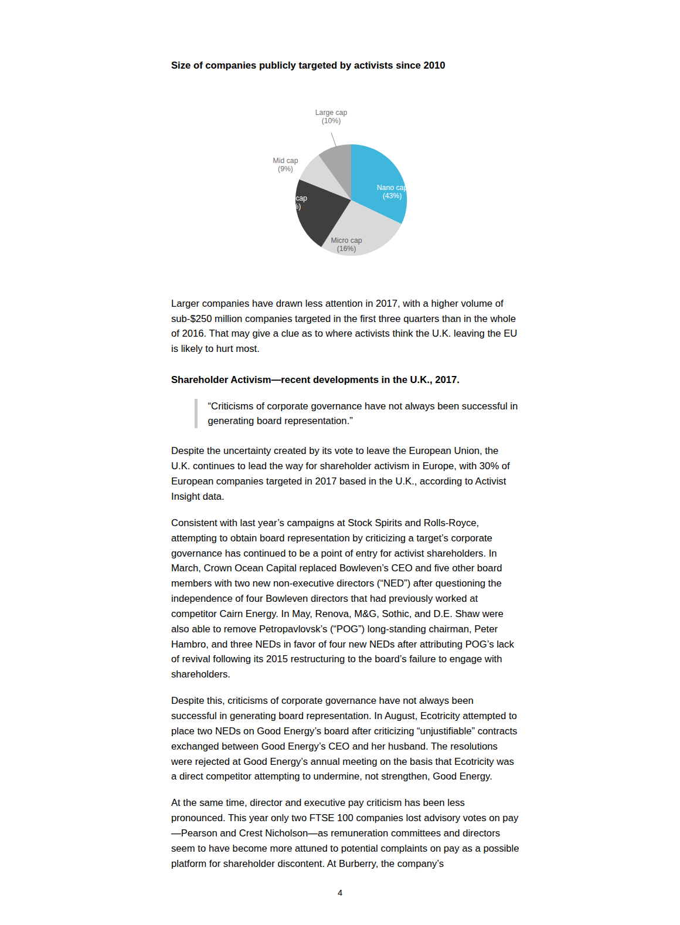Size of companies publicly targeted by activists since 2010
Large cap (10%) Mid cap (9%) Small cap (22%) Micro cap (16%) Nano cap (43%)
Larger companies have drawn less attention in 2017, with a higher volume of sub-$250 million companies targeted in the first three quarters than in the whole of 2016. That may give a clue as to where activists think the U.K. leaving the EU is likely to hurt most.
Shareholder Activism—recent developments in the U.K., 2017.
“Criticisms of corporate governance have not always been successful in generating board representation.”
Despite the uncertainty created by its vote to leave the European Union, the U.K. continues to lead the way for shareholder activism in Europe, with 30% of European companies targeted in 2017 based in the U.K., according to Activist Insight data.
Consistent with last year’s campaigns at Stock Spirits and Rolls-Royce, attempting to obtain board representation by criticizing a target’s corporate governance has continued to be a point of entry for activist shareholders. In March, Crown Ocean Capital replaced Bowleven’s CEO and five other board members with two new non-executive directors (“NED”) after questioning the independence of four Bowleven directors that had previously worked at competitor Cairn Energy. In May, Renova, M&G, Sothic, and D.E. Shaw were also able to remove Petropavlovsk’s (“POG”) long-standing chairman, Peter Hambro, and three NEDs in favor of four new NEDs after attributing POG’s lack of revival following its 2015 restructuring to the board’s failure to engage with shareholders.
Despite this, criticisms of corporate governance have not always been successful in generating board representation. In August, Ecotricity attempted to place two NEDs on Good Energy’s board after criticizing “unjustifiable” contracts exchanged between Good Energy’s CEO and her husband. The resolutions were rejected at Good Energy’s annual meeting on the basis that Ecotricity was a direct competitor attempting to undermine, not strengthen, Good Energy.
At the same time, director and executive pay criticism has been less pronounced. This year only two FTSE 100 companies lost advisory votes on pay—Pearson and Crest Nicholson—as remuneration committees and directors seem to have become more attuned to potential complaints on pay as a possible platform for shareholder discontent. At Burberry, the company’s
4